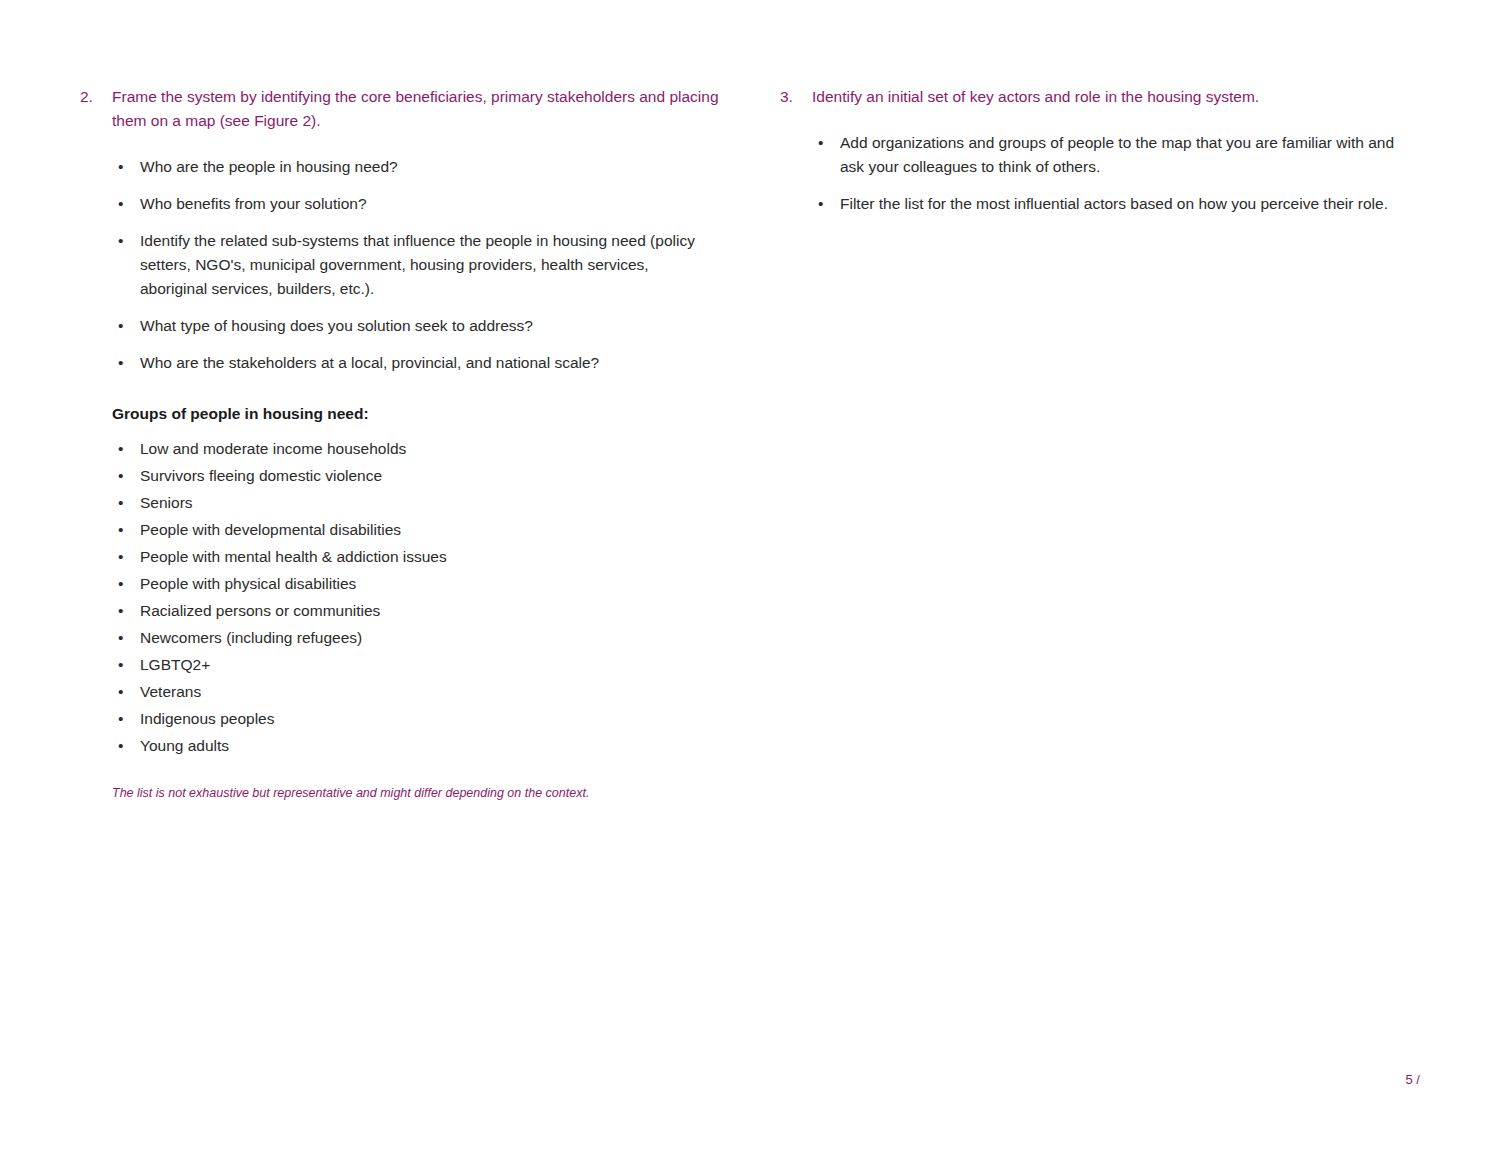2.
Frame the system by identifying the core beneficiaries, primary stakeholders and placing them on a map (see Figure 2).
Who are the people in housing need?
Who benefits from your solution?
Identify the related sub-systems that influence the people in housing need (policy setters, NGO's, municipal government, housing providers, health services, aboriginal services, builders, etc.).
What type of housing does you solution seek to address?
Who are the stakeholders at a local, provincial, and national scale?
Groups of people in housing need:
Low and moderate income households
Survivors fleeing domestic violence
Seniors
People with developmental disabilities
People with mental health & addiction issues
People with physical disabilities
Racialized persons or communities
Newcomers (including refugees)
LGBTQ2+
Veterans
Indigenous peoples
Young adults
The list is not exhaustive but representative and might differ depending on the context.
3.
Identify an initial set of key actors and role in the housing system.
Add organizations and groups of people to the map that you are familiar with and ask your colleagues to think of others.
Filter the list for the most influential actors based on how you perceive their role.
5 /